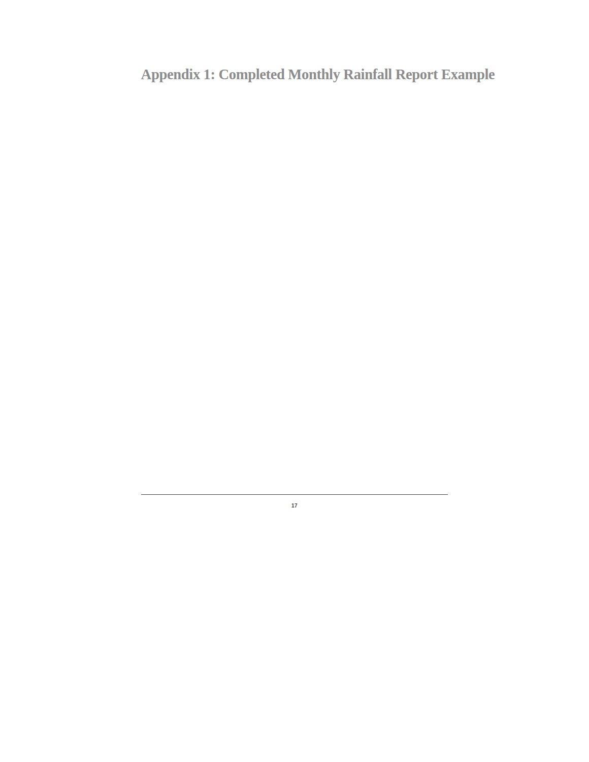Appendix 1: Completed Monthly Rainfall Report Example
17